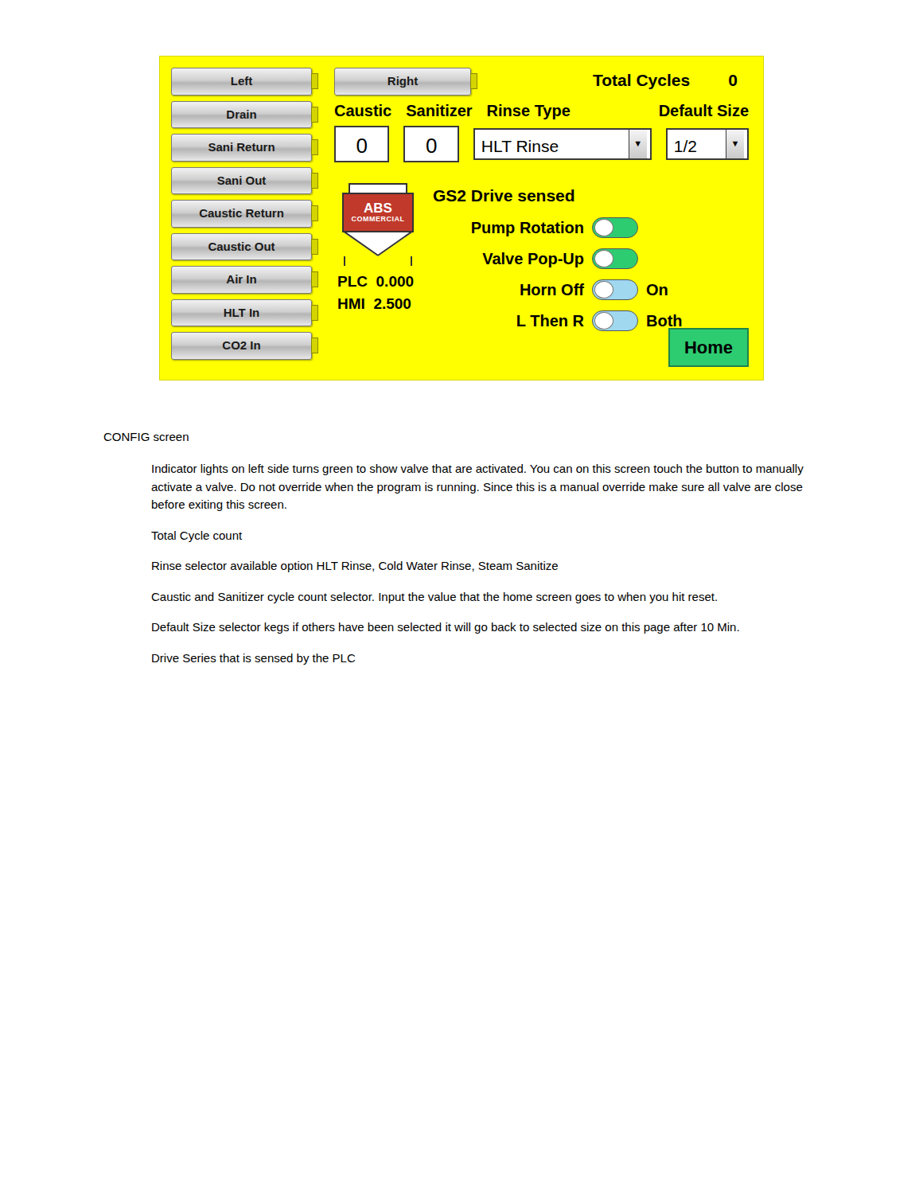Left Drain Sani Return Sani Out Caustic Return Caustic Out Air In HLT In CO2 In
Right Total Cycles 0
Caustic Sanitizer Rinse Type Default Size
0
0
HLT Rinse
1/2
ABS COMMERCIAL
PLC 0.000
HMI 2.500
GS2 Drive sensed
Pump Rotation
Valve Pop-Up
Horn Off On
L Then R Both
Home
CONFIG screen
Indicator lights on left side turns green to show valve that are activated. You can on this screen touch the button to manually activate a valve. Do not override when the program is running. Since this is a manual override make sure all valve are close before exiting this screen.
Total Cycle count
Rinse selector available option HLT Rinse, Cold Water Rinse, Steam Sanitize
Caustic and Sanitizer cycle count selector. Input the value that the home screen goes to when you hit reset.
Default Size selector kegs if others have been selected it will go back to selected size on this page after 10 Min.
Drive Series that is sensed by the PLC